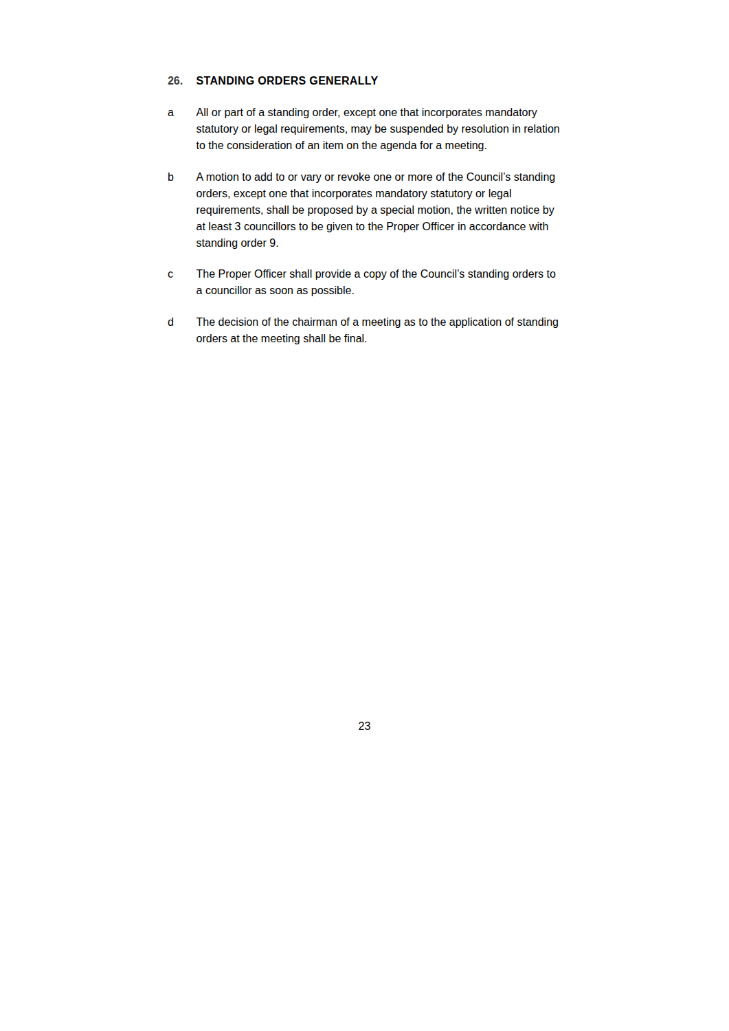26. STANDING ORDERS GENERALLY
a All or part of a standing order, except one that incorporates mandatory statutory or legal requirements, may be suspended by resolution in relation to the consideration of an item on the agenda for a meeting.
b A motion to add to or vary or revoke one or more of the Council’s standing orders, except one that incorporates mandatory statutory or legal requirements, shall be proposed by a special motion, the written notice by at least 3 councillors to be given to the Proper Officer in accordance with standing order 9.
c The Proper Officer shall provide a copy of the Council’s standing orders to a councillor as soon as possible.
d The decision of the chairman of a meeting as to the application of standing orders at the meeting shall be final.
23